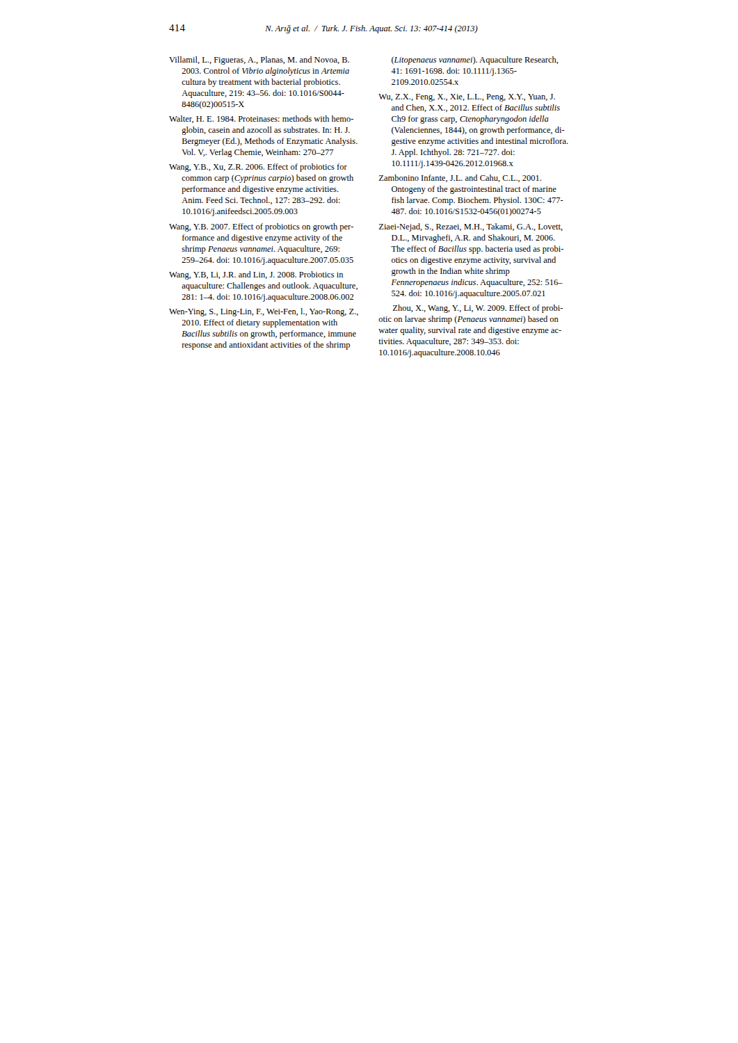414
N. Arığ et al. / Turk. J. Fish. Aquat. Sci. 13: 407-414 (2013)
Villamil, L., Figueras, A., Planas, M. and Novoa, B. 2003. Control of Vibrio alginolyticus in Artemia cultura by treatment with bacterial probiotics. Aquaculture, 219: 43–56. doi: 10.1016/S0044-8486(02)00515-X
Walter, H. E. 1984. Proteinases: methods with hemoglobin, casein and azocoll as substrates. In: H. J. Bergmeyer (Ed.), Methods of Enzymatic Analysis. Vol. V,. Verlag Chemie, Weinham: 270–277
Wang, Y.B., Xu, Z.R. 2006. Effect of probiotics for common carp (Cyprinus carpio) based on growth performance and digestive enzyme activities. Anim. Feed Sci. Technol., 127: 283–292. doi: 10.1016/j.anifeedsci.2005.09.003
Wang, Y.B. 2007. Effect of probiotics on growth performance and digestive enzyme activity of the shrimp Penaeus vannamei. Aquaculture, 269: 259–264. doi: 10.1016/j.aquaculture.2007.05.035
Wang, Y.B, Li, J.R. and Lin, J. 2008. Probiotics in aquaculture: Challenges and outlook. Aquaculture, 281: 1–4. doi: 10.1016/j.aquaculture.2008.06.002
Wen-Ying, S., Ling-Lin, F., Wei-Fen, l., Yao-Rong, Z., 2010. Effect of dietary supplementation with Bacillus subtilis on growth, performance, immune response and antioxidant activities of the shrimp (Litopenaeus vannamei). Aquaculture Research, 41: 1691-1698. doi: 10.1111/j.1365-2109.2010.02554.x
Wu, Z.X., Feng, X., Xie, L.L., Peng, X.Y., Yuan, J. and Chen, X.X., 2012. Effect of Bacillus subtilis Ch9 for grass carp, Ctenopharyngodon idella (Valenciennes, 1844), on growth performance, digestive enzyme activities and intestinal microflora. J. Appl. Ichthyol. 28: 721–727. doi: 10.1111/j.1439-0426.2012.01968.x
Zambonino Infante, J.L. and Cahu, C.L., 2001. Ontogeny of the gastrointestinal tract of marine fish larvae. Comp. Biochem. Physiol. 130C: 477-487. doi: 10.1016/S1532-0456(01)00274-5
Ziaei-Nejad, S., Rezaei, M.H., Takami, G.A., Lovett, D.L., Mirvaghefi, A.R. and Shakouri, M. 2006. The effect of Bacillus spp. bacteria used as probiotics on digestive enzyme activity, survival and growth in the Indian white shrimp Fenneropenaeus indicus. Aquaculture, 252: 516–524. doi: 10.1016/j.aquaculture.2005.07.021
Zhou, X., Wang, Y., Li, W. 2009. Effect of probiotic on larvae shrimp (Penaeus vannamei) based on water quality, survival rate and digestive enzyme activities. Aquaculture, 287: 349–353. doi: 10.1016/j.aquaculture.2008.10.046